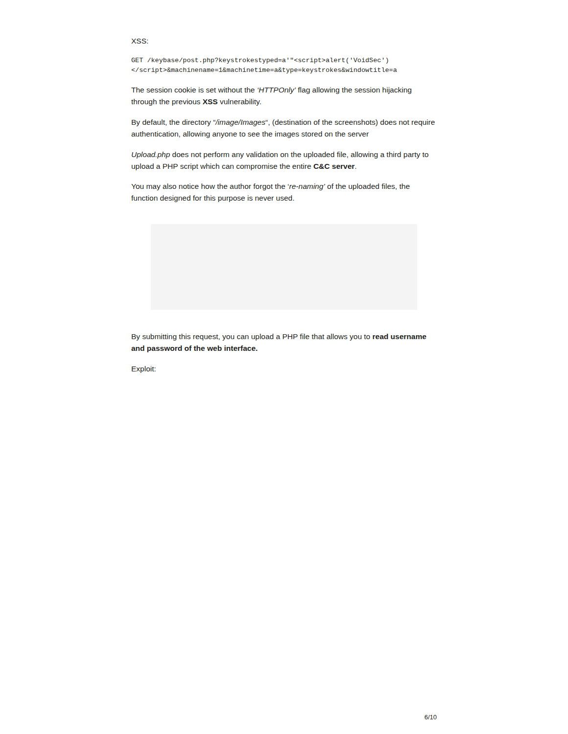XSS:
GET /keybase/post.php?keystrokestyped=a'"<script>alert('VoidSec')
</script>&machinename=1&machinetime=a&type=keystrokes&windowtitle=a
The session cookie is set without the ‘HTTPOnly’ flag allowing the session hijacking through the previous XSS vulnerability.
By default, the directory “/image/Images“, (destination of the screenshots) does not require authentication, allowing anyone to see the images stored on the server
Upload.php does not perform any validation on the uploaded file, allowing a third party to upload a PHP script which can compromise the entire C&C server.
You may also notice how the author forgot the ‘re-naming’ of the uploaded files, the function designed for this purpose is never used.
By submitting this request, you can upload a PHP file that allows you to read username and password of the web interface.
Exploit:
6/10